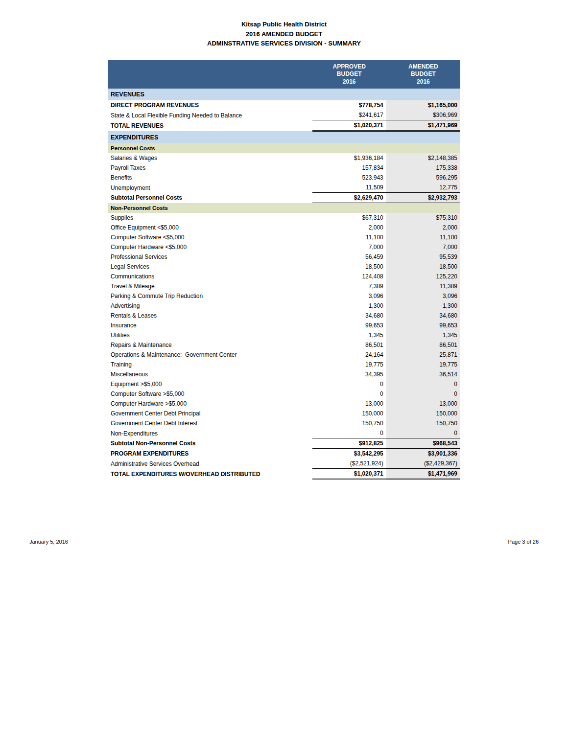Kitsap Public Health District
2016 AMENDED BUDGET
ADMINSTRATIVE SERVICES DIVISION - SUMMARY
| | APPROVED BUDGET 2016 | AMENDED BUDGET 2016 |
| --- | --- | --- |
| REVENUES |
| DIRECT PROGRAM REVENUES | $778,754 | $1,165,000 |
| State & Local Flexible Funding Needed to Balance | $241,617 | $306,969 |
| TOTAL REVENUES | $1,020,371 | $1,471,969 |
| EXPENDITURES |
| Personnel Costs |
| Salaries & Wages | $1,936,184 | $2,148,385 |
| Payroll Taxes | 157,834 | 175,338 |
| Benefits | 523,943 | 596,295 |
| Unemployment | 11,509 | 12,775 |
| Subtotal Personnel Costs | $2,629,470 | $2,932,793 |
| Non-Personnel Costs |
| Supplies | $67,310 | $75,310 |
| Office Equipment <$5,000 | 2,000 | 2,000 |
| Computer Software <$5,000 | 11,100 | 11,100 |
| Computer Hardware <$5,000 | 7,000 | 7,000 |
| Professional Services | 56,459 | 95,539 |
| Legal Services | 18,500 | 18,500 |
| Communications | 124,408 | 125,220 |
| Travel & Mileage | 7,389 | 11,389 |
| Parking & Commute Trip Reduction | 3,096 | 3,096 |
| Advertising | 1,300 | 1,300 |
| Rentals & Leases | 34,680 | 34,680 |
| Insurance | 99,653 | 99,653 |
| Utilities | 1,345 | 1,345 |
| Repairs & Maintenance | 86,501 | 86,501 |
| Operations & Maintenance: Government Center | 24,164 | 25,871 |
| Training | 19,775 | 19,775 |
| Miscellaneous | 34,395 | 36,514 |
| Equipment >$5,000 | 0 | 0 |
| Computer Software >$5,000 | 0 | 0 |
| Computer Hardware >$5,000 | 13,000 | 13,000 |
| Government Center Debt Principal | 150,000 | 150,000 |
| Government Center Debt Interest | 150,750 | 150,750 |
| Non-Expenditures | 0 | 0 |
| Subtotal Non-Personnel Costs | $912,825 | $968,543 |
| PROGRAM EXPENDITURES | $3,542,295 | $3,901,336 |
| Administrative Services Overhead | ($2,521,924) | ($2,429,367) |
| TOTAL EXPENDITURES W/OVERHEAD DISTRIBUTED | $1,020,371 | $1,471,969 |
January 5, 2016 Page 3 of 26